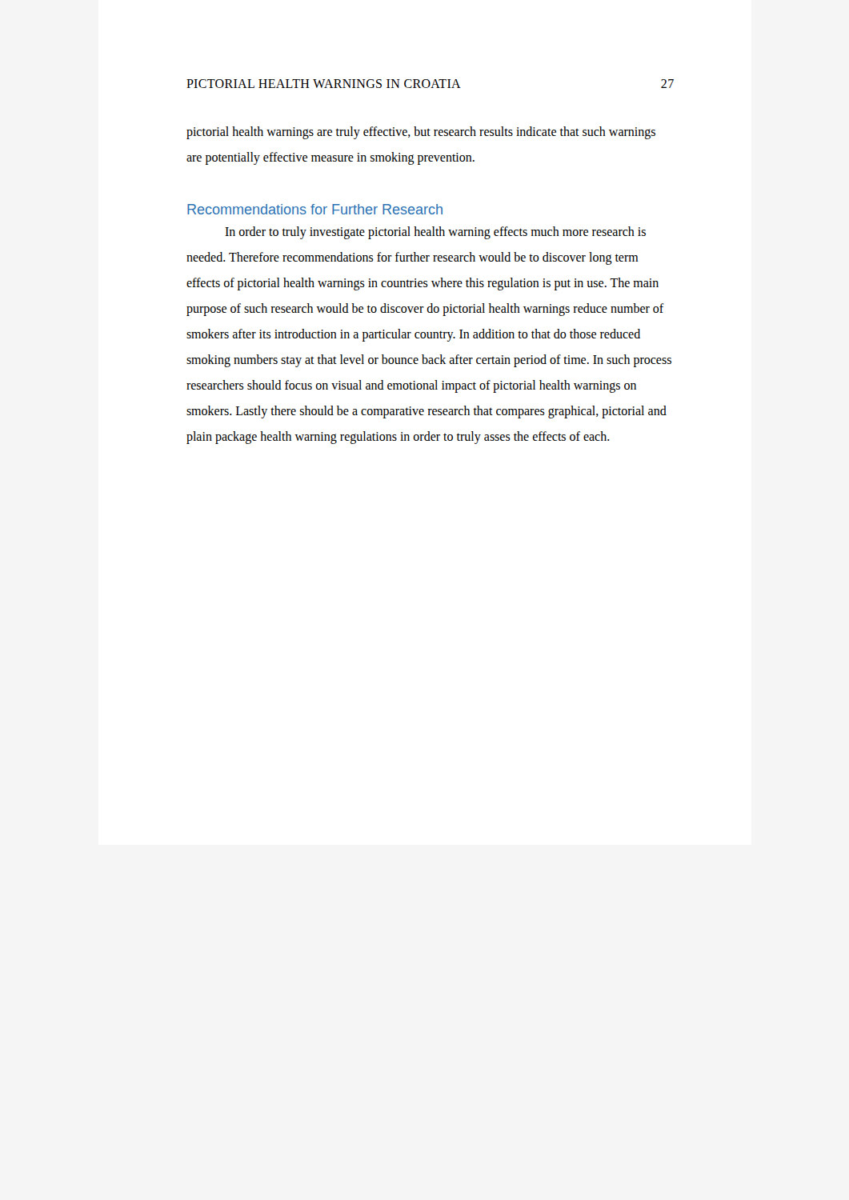Pictorial health warnings in Croatia 27
pictorial health warnings are truly effective, but research results indicate that such warnings are potentially effective measure in smoking prevention.
Recommendations for Further Research
In order to truly investigate pictorial health warning effects much more research is needed. Therefore recommendations for further research would be to discover long term effects of pictorial health warnings in countries where this regulation is put in use. The main purpose of such research would be to discover do pictorial health warnings reduce number of smokers after its introduction in a particular country. In addition to that do those reduced smoking numbers stay at that level or bounce back after certain period of time. In such process researchers should focus on visual and emotional impact of pictorial health warnings on smokers. Lastly there should be a comparative research that compares graphical, pictorial and plain package health warning regulations in order to truly asses the effects of each.